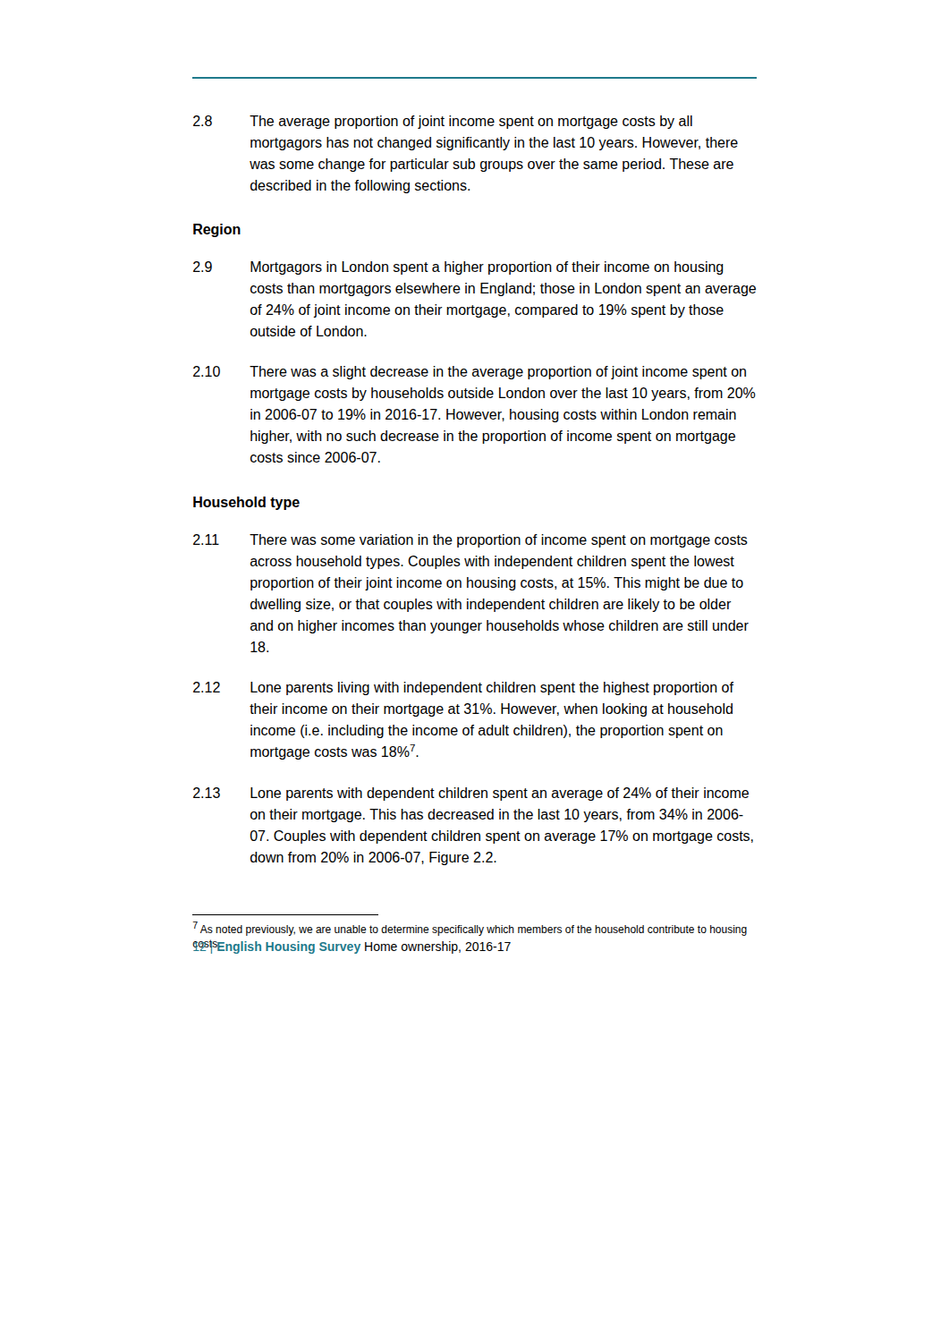2.8
The average proportion of joint income spent on mortgage costs by all mortgagors has not changed significantly in the last 10 years. However, there was some change for particular sub groups over the same period. These are described in the following sections.
Region
2.9
Mortgagors in London spent a higher proportion of their income on housing costs than mortgagors elsewhere in England; those in London spent an average of 24% of joint income on their mortgage, compared to 19% spent by those outside of London.
2.10
There was a slight decrease in the average proportion of joint income spent on mortgage costs by households outside London over the last 10 years, from 20% in 2006-07 to 19% in 2016-17. However, housing costs within London remain higher, with no such decrease in the proportion of income spent on mortgage costs since 2006-07.
Household type
2.11
There was some variation in the proportion of income spent on mortgage costs across household types. Couples with independent children spent the lowest proportion of their joint income on housing costs, at 15%. This might be due to dwelling size, or that couples with independent children are likely to be older and on higher incomes than younger households whose children are still under 18.
2.12
Lone parents living with independent children spent the highest proportion of their income on their mortgage at 31%. However, when looking at household income (i.e. including the income of adult children), the proportion spent on mortgage costs was 18%7.
2.13
Lone parents with dependent children spent an average of 24% of their income on their mortgage. This has decreased in the last 10 years, from 34% in 2006-07. Couples with dependent children spent on average 17% on mortgage costs, down from 20% in 2006-07, Figure 2.2.
7 As noted previously, we are unable to determine specifically which members of the household contribute to housing costs.
12 | English Housing Survey Home ownership, 2016-17